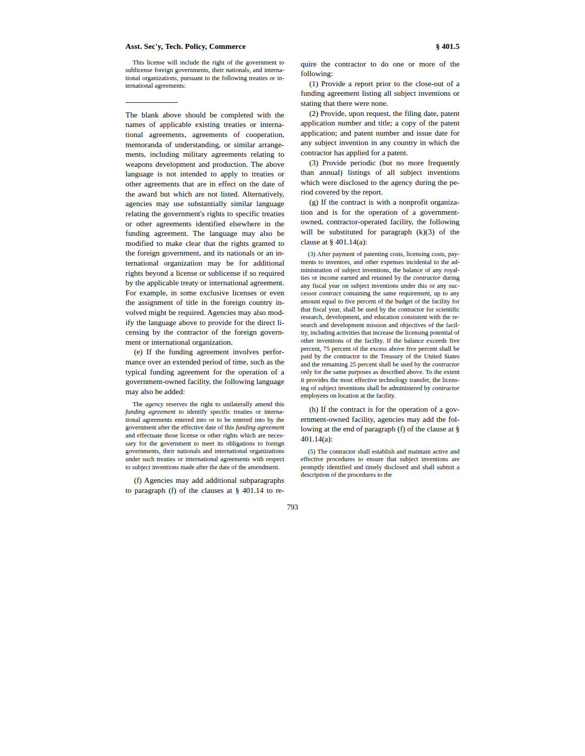Asst. Sec'y, Tech. Policy, Commerce § 401.5
This license will include the right of the government to sublicense foreign governments, their nationals, and international organizations, pursuant to the following treaties or international agreements:
.
The blank above should be completed with the names of applicable existing treaties or international agreements, agreements of cooperation, memoranda of understanding, or similar arrangements, including military agreements relating to weapons development and production. The above language is not intended to apply to treaties or other agreements that are in effect on the date of the award but which are not listed. Alternatively, agencies may use substantially similar language relating the government's rights to specific treaties or other agreements identified elsewhere in the funding agreement. The language may also be modified to make clear that the rights granted to the foreign government, and its nationals or an international organization may be for additional rights beyond a license or sublicense if so required by the applicable treaty or international agreement. For example, in some exclusive licenses or even the assignment of title in the foreign country involved might be required. Agencies may also modify the language above to provide for the direct licensing by the contractor of the foreign government or international organization.
(e) If the funding agreement involves performance over an extended period of time, such as the typical funding agreement for the operation of a government-owned facility, the following language may also be added:
The agency reserves the right to unilaterally amend this funding agreement to identify specific treaties or international agreements entered into or to be entered into by the government after the effective date of this funding agreement and effectuate those license or other rights which are necessary for the government to meet its obligations to foreign governments, their nationals and international organizations under such treaties or international agreements with respect to subject inventions made after the date of the amendment.
(f) Agencies may add additional subparagraphs to paragraph (f) of the clauses at § 401.14 to require the contractor to do one or more of the following:
(1) Provide a report prior to the close-out of a funding agreement listing all subject inventions or stating that there were none.
(2) Provide, upon request, the filing date, patent application number and title; a copy of the patent application; and patent number and issue date for any subject invention in any country in which the contractor has applied for a patent.
(3) Provide periodic (but no more frequently than annual) listings of all subject inventions which were disclosed to the agency during the period covered by the report.
(g) If the contract is with a nonprofit organization and is for the operation of a government-owned, contractor-operated facility, the following will be substituted for paragraph (k)(3) of the clause at § 401.14(a):
(3) After payment of patenting costs, licensing costs, payments to inventors, and other expenses incidental to the administration of subject inventions, the balance of any royalties or income earned and retained by the contractor during any fiscal year on subject inventions under this or any successor contract containing the same requirement, up to any amount equal to five percent of the budget of the facility for that fiscal year, shall be used by the contractor for scientific research, development, and education consistent with the research and development mission and objectives of the facility, including activities that increase the licensing potential of other inventions of the facility. If the balance exceeds five percent, 75 percent of the excess above five percent shall be paid by the contractor to the Treasury of the United States and the remaining 25 percent shall be used by the contractor only for the same purposes as described above. To the extent it provides the most effective technology transfer, the licensing of subject inventions shall be administered by contractor employees on location at the facility.
(h) If the contract is for the operation of a government-owned facility, agencies may add the following at the end of paragraph (f) of the clause at § 401.14(a):
(5) The contractor shall establish and maintain active and effective procedures to ensure that subject inventions are promptly identified and timely disclosed and shall submit a description of the procedures to the
793